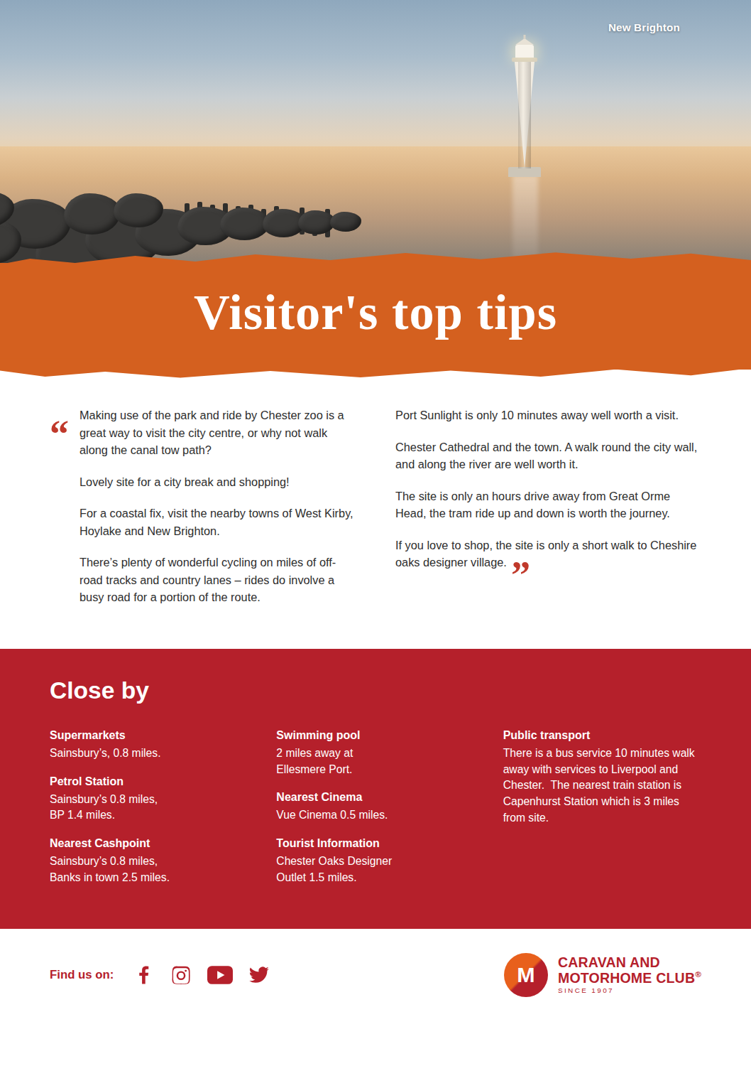New Brighton
Visitor's top tips
”
Making use of the park and ride by Chester zoo is a great way to visit the city centre, or why not walk along the canal tow path?
Lovely site for a city break and shopping!
For a coastal fix, visit the nearby towns of West Kirby, Hoylake and New Brighton.
There’s plenty of wonderful cycling on miles of off-road tracks and country lanes – rides do involve a busy road for a portion of the route.
Port Sunlight is only 10 minutes away well worth a visit.
Chester Cathedral and the town. A walk round the city wall, and along the river are well worth it.
The site is only an hours drive away from Great Orme Head, the tram ride up and down is worth the journey.
If you love to shop, the site is only a short walk to Cheshire oaks designer village.”
Close by
Supermarkets
Sainsbury’s, 0.8 miles.
Petrol Station
Sainsbury’s 0.8 miles,
BP 1.4 miles.
Nearest Cashpoint
Sainsbury’s 0.8 miles,
Banks in town 2.5 miles.
Swimming pool
2 miles away at
Ellesmere Port.
Nearest Cinema
Vue Cinema 0.5 miles.
Tourist Information
Chester Oaks Designer
Outlet 1.5 miles.
Public transport
There is a bus service 10 minutes walk away with services to Liverpool and Chester. The nearest train station is Capenhurst Station which is 3 miles from site.
Find us on:
CARAVAN AND MOTORHOME CLUB® SINCE 1907